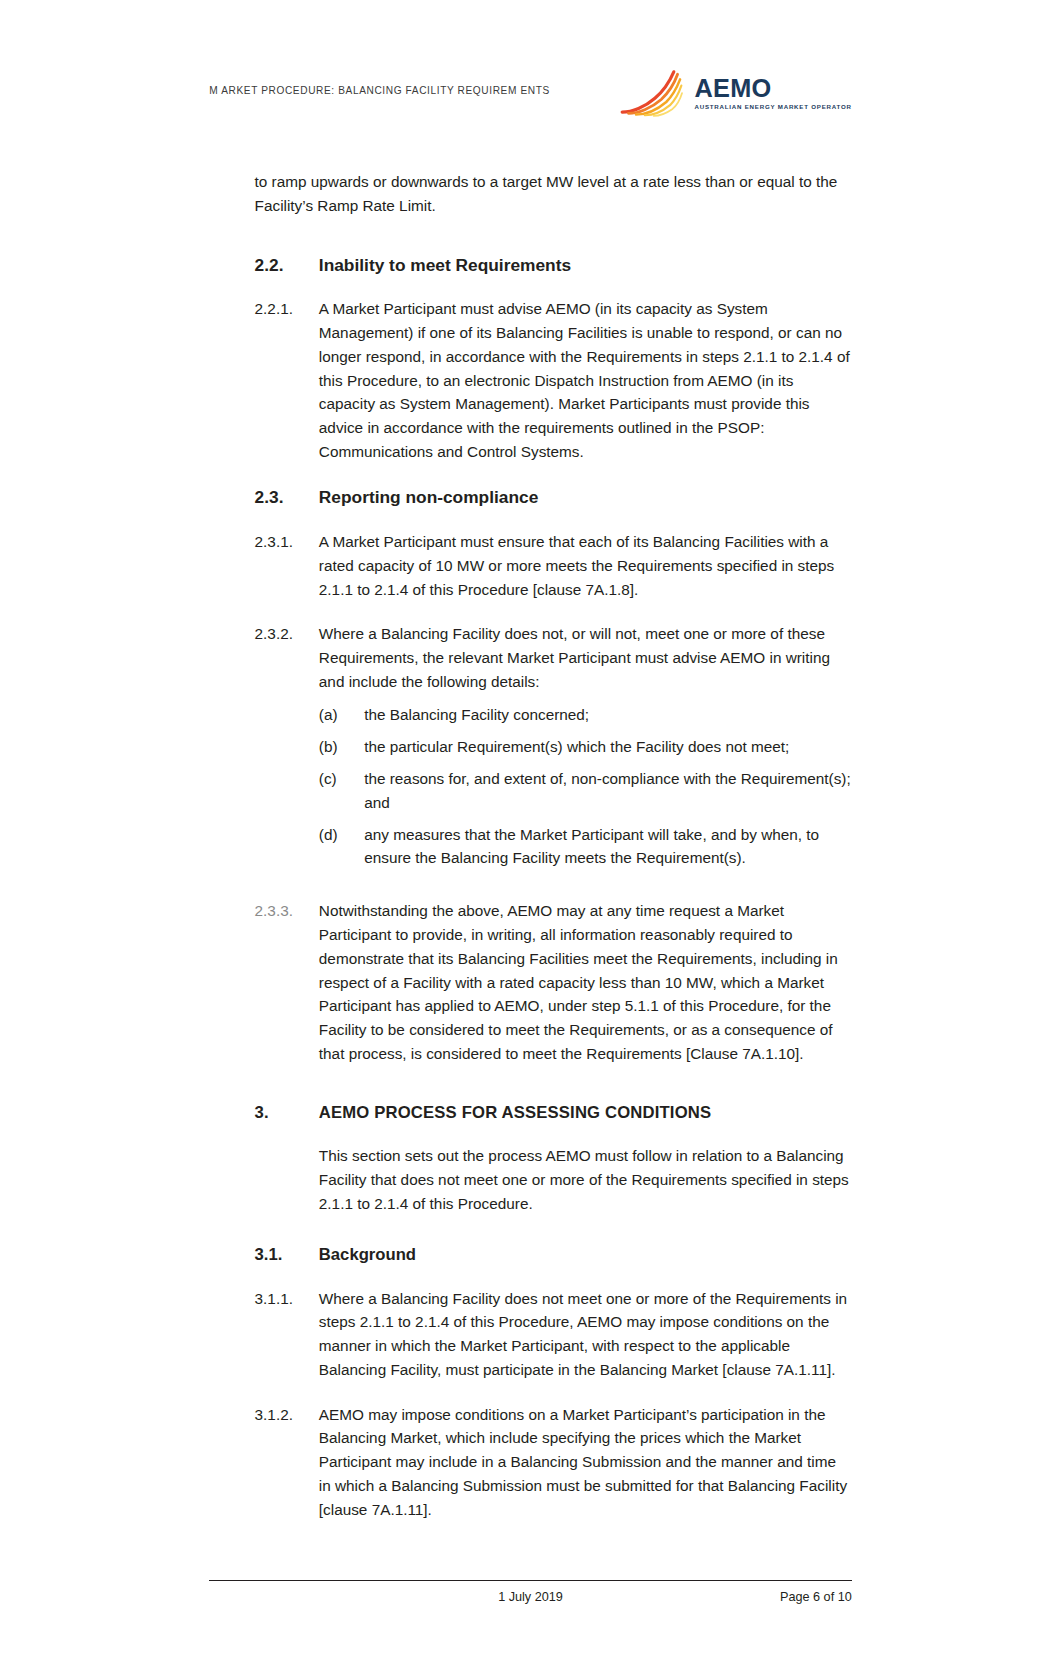M ARKET PROCEDURE: BALANCING FACILITY REQUIREM ENTS
AEMO
Australian Energy Market Operator
to ramp upwards or downwards to a target MW level at a rate less than or equal to the Facility’s Ramp Rate Limit.
2.2. Inability to meet Requirements
2.2.1.
A Market Participant must advise AEMO (in its capacity as System Management) if one of its Balancing Facilities is unable to respond, or can no longer respond, in accordance with the Requirements in steps 2.1.1 to 2.1.4 of this Procedure, to an electronic Dispatch Instruction from AEMO (in its capacity as System Management). Market Participants must provide this advice in accordance with the requirements outlined in the PSOP: Communications and Control Systems.
2.3. Reporting non-compliance
2.3.1.
A Market Participant must ensure that each of its Balancing Facilities with a rated capacity of 10 MW or more meets the Requirements specified in steps 2.1.1 to 2.1.4 of this Procedure [clause 7A.1.8].
2.3.2.
Where a Balancing Facility does not, or will not, meet one or more of these Requirements, the relevant Market Participant must advise AEMO in writing and include the following details:
(a)
the Balancing Facility concerned;
(b)
the particular Requirement(s) which the Facility does not meet;
(c)
the reasons for, and extent of, non-compliance with the Requirement(s); and
(d)
any measures that the Market Participant will take, and by when, to ensure the Balancing Facility meets the Requirement(s).
2.3.3.
Notwithstanding the above, AEMO may at any time request a Market Participant to provide, in writing, all information reasonably required to demonstrate that its Balancing Facilities meet the Requirements, including in respect of a Facility with a rated capacity less than 10 MW, which a Market Participant has applied to AEMO, under step 5.1.1 of this Procedure, for the Facility to be considered to meet the Requirements, or as a consequence of that process, is considered to meet the Requirements [Clause 7A.1.10].
3. AEMO PROCESS FOR ASSESSING CONDITIONS
This section sets out the process AEMO must follow in relation to a Balancing Facility that does not meet one or more of the Requirements specified in steps 2.1.1 to 2.1.4 of this Procedure.
3.1. Background
3.1.1.
Where a Balancing Facility does not meet one or more of the Requirements in steps 2.1.1 to 2.1.4 of this Procedure, AEMO may impose conditions on the manner in which the Market Participant, with respect to the applicable Balancing Facility, must participate in the Balancing Market [clause 7A.1.11].
3.1.2.
AEMO may impose conditions on a Market Participant’s participation in the Balancing Market, which include specifying the prices which the Market Participant may include in a Balancing Submission and the manner and time in which a Balancing Submission must be submitted for that Balancing Facility [clause 7A.1.11].
1 July 2019
Page 6 of 10